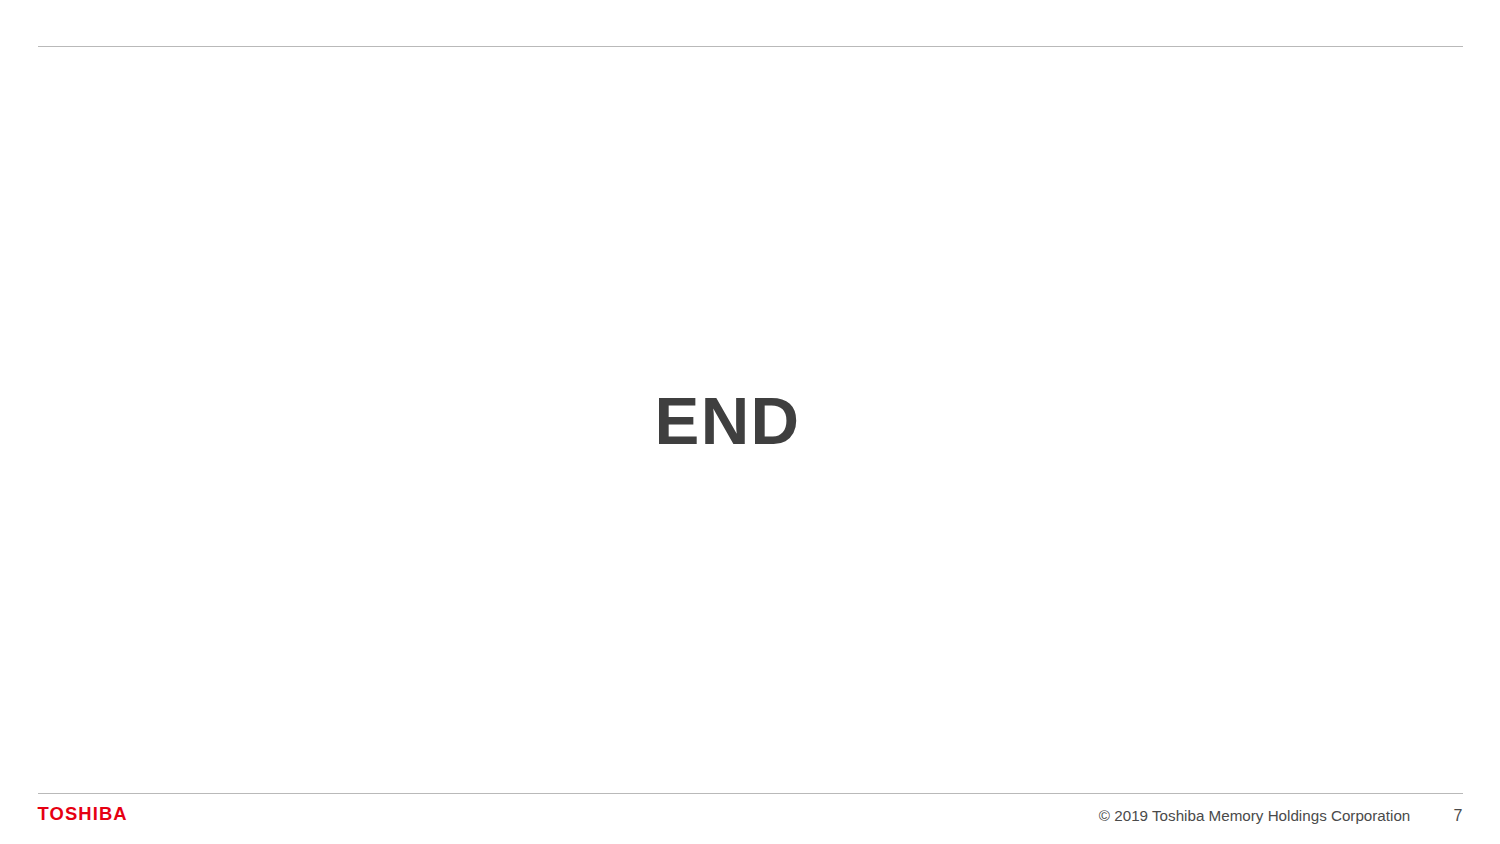END
TOSHIBA
© 2019 Toshiba Memory Holdings Corporation 7